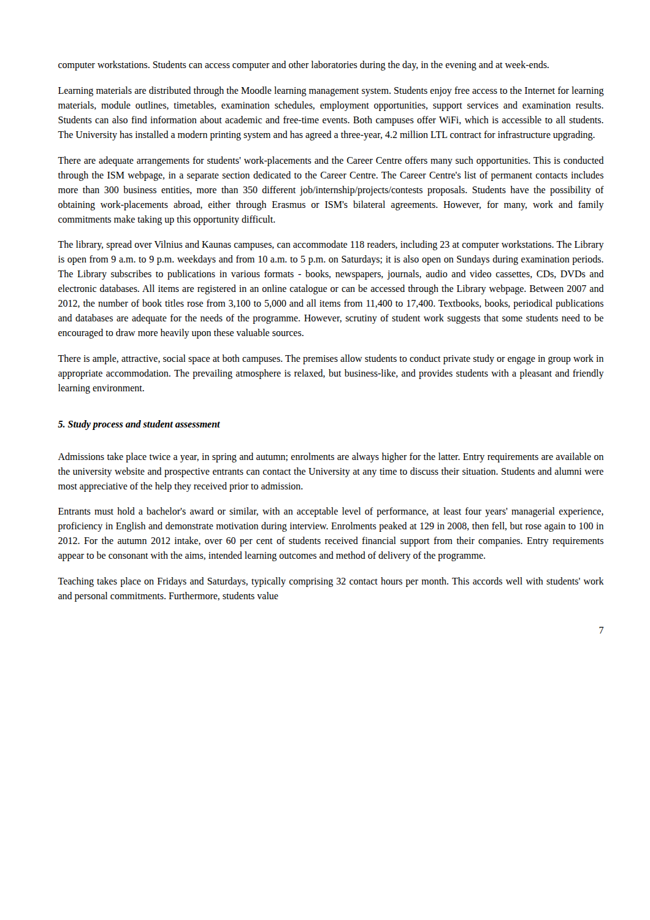computer workstations. Students can access computer and other laboratories during the day, in the evening and at week-ends.
Learning materials are distributed through the Moodle learning management system. Students enjoy free access to the Internet for learning materials, module outlines, timetables, examination schedules, employment opportunities, support services and examination results. Students can also find information about academic and free-time events. Both campuses offer WiFi, which is accessible to all students. The University has installed a modern printing system and has agreed a three-year, 4.2 million LTL contract for infrastructure upgrading.
There are adequate arrangements for students' work-placements and the Career Centre offers many such opportunities. This is conducted through the ISM webpage, in a separate section dedicated to the Career Centre. The Career Centre's list of permanent contacts includes more than 300 business entities, more than 350 different job/internship/projects/contests proposals. Students have the possibility of obtaining work-placements abroad, either through Erasmus or ISM's bilateral agreements. However, for many, work and family commitments make taking up this opportunity difficult.
The library, spread over Vilnius and Kaunas campuses, can accommodate 118 readers, including 23 at computer workstations. The Library is open from 9 a.m. to 9 p.m. weekdays and from 10 a.m. to 5 p.m. on Saturdays; it is also open on Sundays during examination periods. The Library subscribes to publications in various formats - books, newspapers, journals, audio and video cassettes, CDs, DVDs and electronic databases. All items are registered in an online catalogue or can be accessed through the Library webpage. Between 2007 and 2012, the number of book titles rose from 3,100 to 5,000 and all items from 11,400 to 17,400. Textbooks, books, periodical publications and databases are adequate for the needs of the programme. However, scrutiny of student work suggests that some students need to be encouraged to draw more heavily upon these valuable sources.
There is ample, attractive, social space at both campuses. The premises allow students to conduct private study or engage in group work in appropriate accommodation. The prevailing atmosphere is relaxed, but business-like, and provides students with a pleasant and friendly learning environment.
5. Study process and student assessment
Admissions take place twice a year, in spring and autumn; enrolments are always higher for the latter. Entry requirements are available on the university website and prospective entrants can contact the University at any time to discuss their situation. Students and alumni were most appreciative of the help they received prior to admission.
Entrants must hold a bachelor's award or similar, with an acceptable level of performance, at least four years' managerial experience, proficiency in English and demonstrate motivation during interview. Enrolments peaked at 129 in 2008, then fell, but rose again to 100 in 2012. For the autumn 2012 intake, over 60 per cent of students received financial support from their companies. Entry requirements appear to be consonant with the aims, intended learning outcomes and method of delivery of the programme.
Teaching takes place on Fridays and Saturdays, typically comprising 32 contact hours per month. This accords well with students' work and personal commitments. Furthermore, students value
7